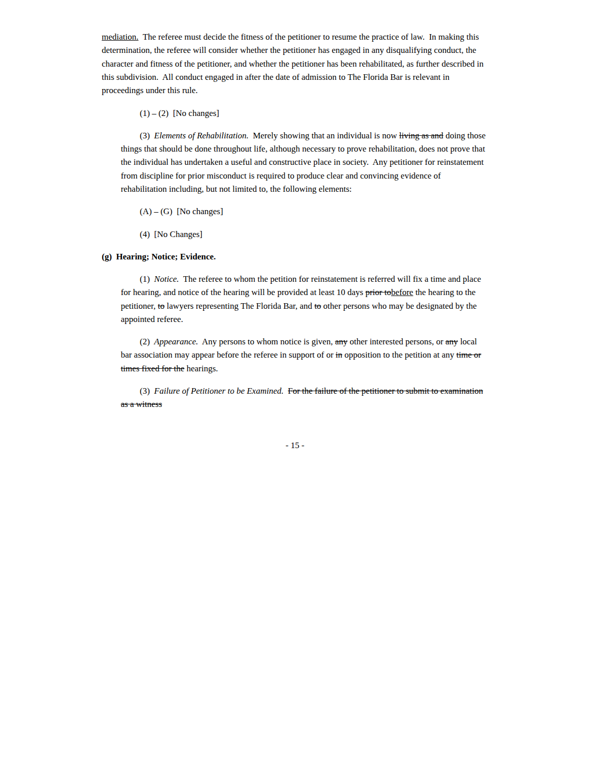mediation. The referee must decide the fitness of the petitioner to resume the practice of law. In making this determination, the referee will consider whether the petitioner has engaged in any disqualifying conduct, the character and fitness of the petitioner, and whether the petitioner has been rehabilitated, as further described in this subdivision. All conduct engaged in after the date of admission to The Florida Bar is relevant in proceedings under this rule.
(1) – (2) [No changes]
(3) Elements of Rehabilitation. Merely showing that an individual is now living as and doing those things that should be done throughout life, although necessary to prove rehabilitation, does not prove that the individual has undertaken a useful and constructive place in society. Any petitioner for reinstatement from discipline for prior misconduct is required to produce clear and convincing evidence of rehabilitation including, but not limited to, the following elements:
(A) – (G) [No changes]
(4) [No Changes]
(g) Hearing; Notice; Evidence.
(1) Notice. The referee to whom the petition for reinstatement is referred will fix a time and place for hearing, and notice of the hearing will be provided at least 10 days prior tobefore the hearing to the petitioner, to lawyers representing The Florida Bar, and to other persons who may be designated by the appointed referee.
(2) Appearance. Any persons to whom notice is given, any other interested persons, or any local bar association may appear before the referee in support of or in opposition to the petition at any time or times fixed for the hearings.
(3) Failure of Petitioner to be Examined. For the failure of the petitioner to submit to examination as a witness
- 15 -